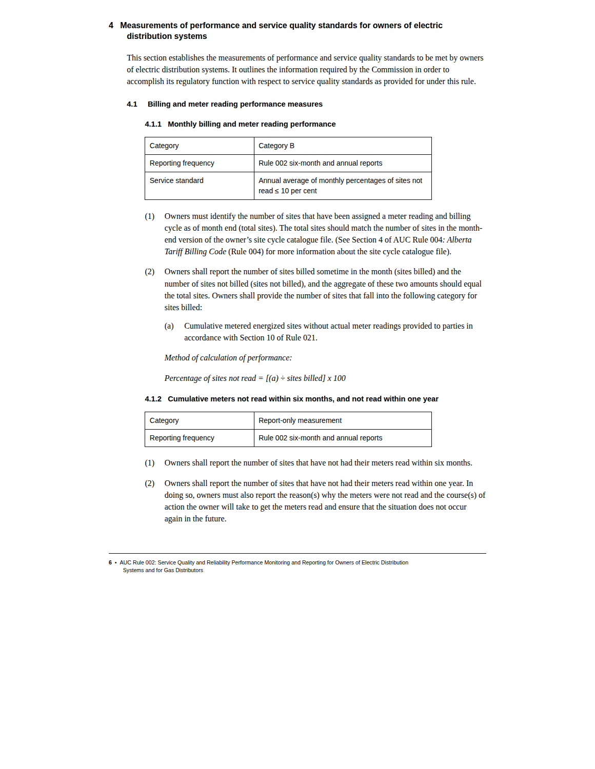4 Measurements of performance and service quality standards for owners of electric distribution systems
This section establishes the measurements of performance and service quality standards to be met by owners of electric distribution systems. It outlines the information required by the Commission in order to accomplish its regulatory function with respect to service quality standards as provided for under this rule.
4.1 Billing and meter reading performance measures
4.1.1 Monthly billing and meter reading performance
| Category | Category B |
| Reporting frequency | Rule 002 six-month and annual reports |
| Service standard | Annual average of monthly percentages of sites not read ≤ 10 per cent |
(1) Owners must identify the number of sites that have been assigned a meter reading and billing cycle as of month end (total sites). The total sites should match the number of sites in the month-end version of the owner’s site cycle catalogue file. (See Section 4 of AUC Rule 004: Alberta Tariff Billing Code (Rule 004) for more information about the site cycle catalogue file).
(2) Owners shall report the number of sites billed sometime in the month (sites billed) and the number of sites not billed (sites not billed), and the aggregate of these two amounts should equal the total sites. Owners shall provide the number of sites that fall into the following category for sites billed:
(a) Cumulative metered energized sites without actual meter readings provided to parties in accordance with Section 10 of Rule 021.
Method of calculation of performance:
Percentage of sites not read = [(a) ÷ sites billed] x 100
4.1.2 Cumulative meters not read within six months, and not read within one year
| Category | Report-only measurement |
| Reporting frequency | Rule 002 six-month and annual reports |
(1) Owners shall report the number of sites that have not had their meters read within six months.
(2) Owners shall report the number of sites that have not had their meters read within one year. In doing so, owners must also report the reason(s) why the meters were not read and the course(s) of action the owner will take to get the meters read and ensure that the situation does not occur again in the future.
6 • AUC Rule 002: Service Quality and Reliability Performance Monitoring and Reporting for Owners of Electric Distribution Systems and for Gas Distributors